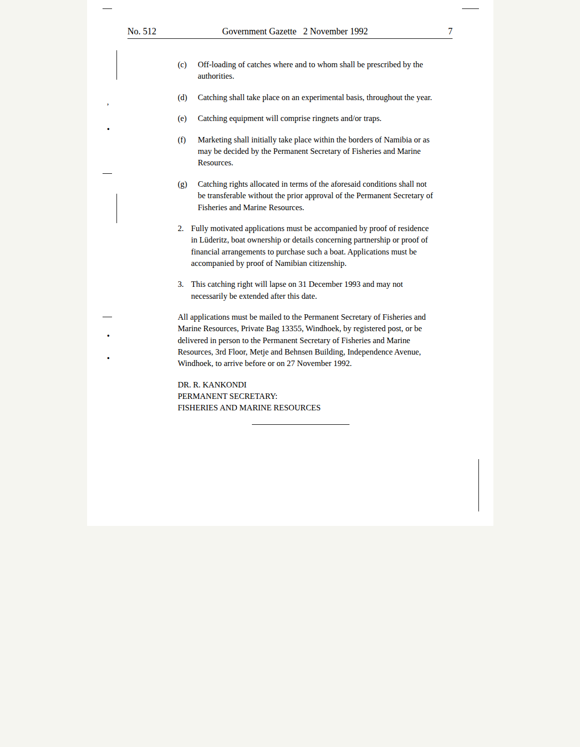,
•
•
•
No. 512
Government Gazette 2 November 1992
7
(c) Off-loading of catches where and to whom shall be prescribed by the authorities.
(d) Catching shall take place on an experimental basis, throughout the year.
(e) Catching equipment will comprise ringnets and/or traps.
(f) Marketing shall initially take place within the borders of Namibia or as may be decided by the Permanent Secretary of Fisheries and Marine Resources.
(g) Catching rights allocated in terms of the aforesaid conditions shall not be transferable without the prior approval of the Permanent Secretary of Fisheries and Marine Resources.
2. Fully motivated applications must be accompanied by proof of residence in Lüderitz, boat ownership or details concerning partnership or proof of financial arrangements to purchase such a boat. Applications must be accompanied by proof of Namibian citizenship.
3. This catching right will lapse on 31 December 1993 and may not necessarily be extended after this date.
All applications must be mailed to the Permanent Secretary of Fisheries and Marine Resources, Private Bag 13355, Windhoek, by registered post, or be delivered in person to the Permanent Secretary of Fisheries and Marine Resources, 3rd Floor, Metje and Behnsen Building, Independence Avenue, Windhoek, to arrive before or on 27 November 1992.
DR. R. KANKONDI
PERMANENT SECRETARY:
FISHERIES AND MARINE RESOURCES